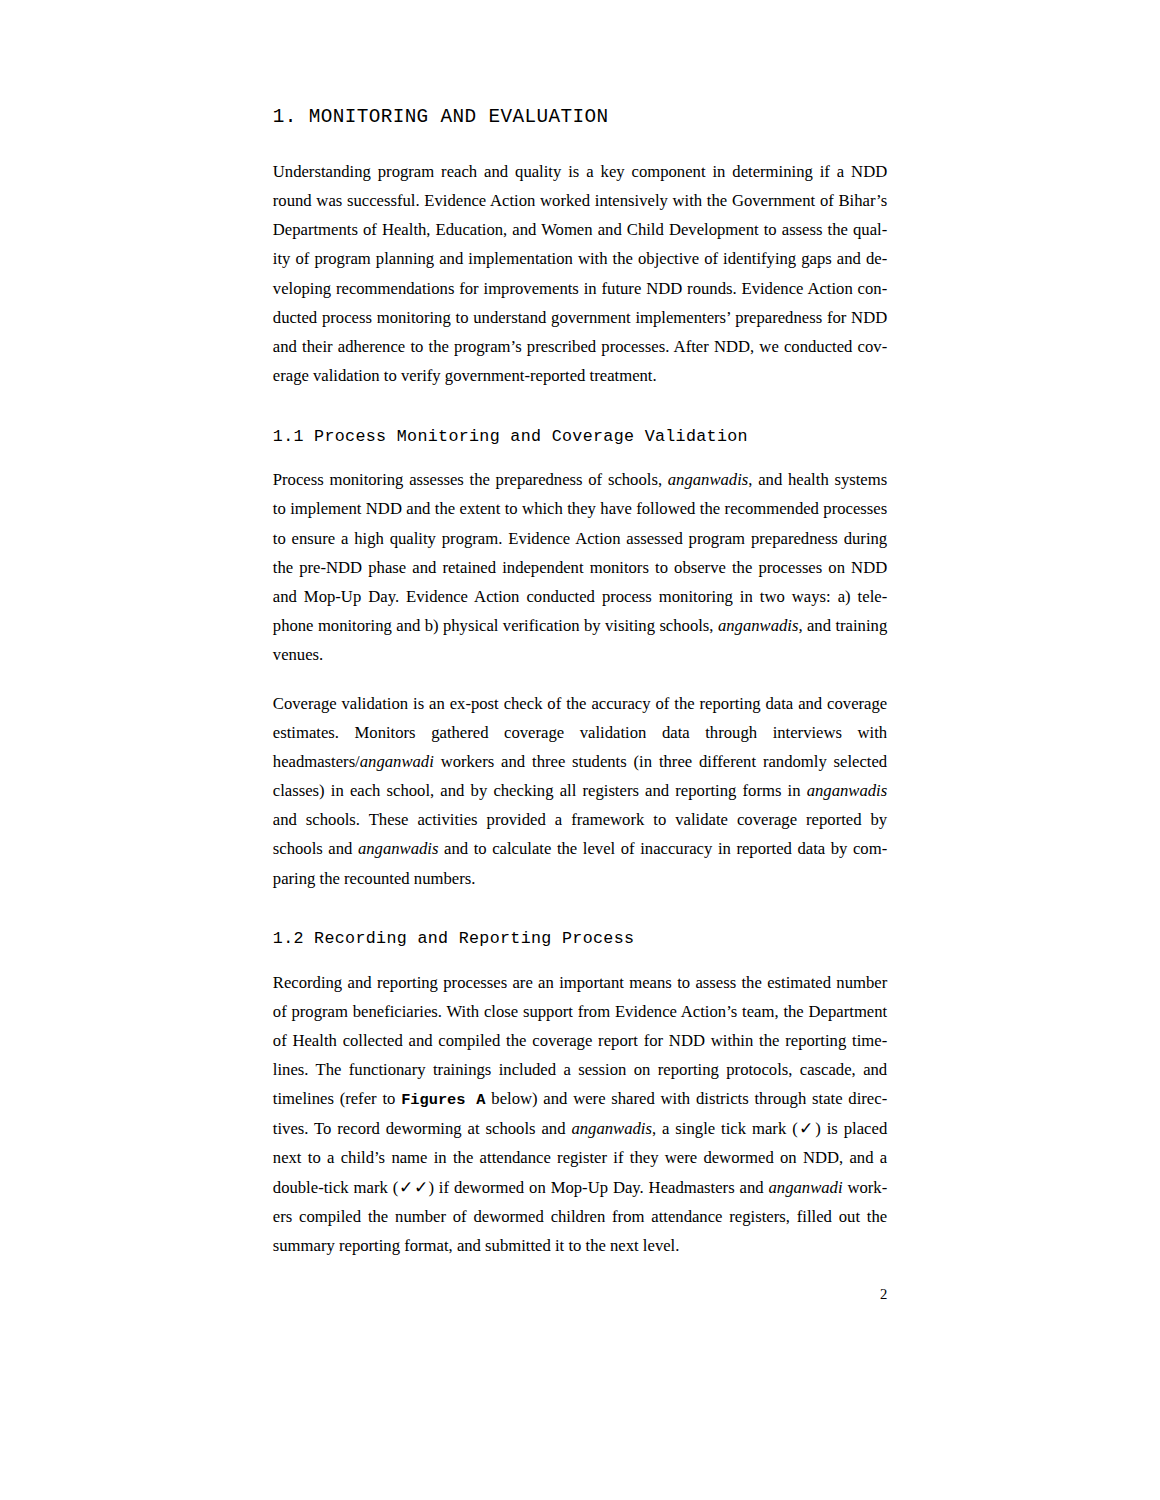1. MONITORING AND EVALUATION
Understanding program reach and quality is a key component in determining if a NDD round was successful. Evidence Action worked intensively with the Government of Bihar’s Departments of Health, Education, and Women and Child Development to assess the quality of program planning and implementation with the objective of identifying gaps and developing recommendations for improvements in future NDD rounds. Evidence Action conducted process monitoring to understand government implementers’ preparedness for NDD and their adherence to the program’s prescribed processes. After NDD, we conducted coverage validation to verify government-reported treatment.
1.1 Process Monitoring and Coverage Validation
Process monitoring assesses the preparedness of schools, anganwadis, and health systems to implement NDD and the extent to which they have followed the recommended processes to ensure a high quality program. Evidence Action assessed program preparedness during the pre-NDD phase and retained independent monitors to observe the processes on NDD and Mop-Up Day. Evidence Action conducted process monitoring in two ways: a) telephone monitoring and b) physical verification by visiting schools, anganwadis, and training venues.
Coverage validation is an ex-post check of the accuracy of the reporting data and coverage estimates. Monitors gathered coverage validation data through interviews with headmasters/anganwadi workers and three students (in three different randomly selected classes) in each school, and by checking all registers and reporting forms in anganwadis and schools. These activities provided a framework to validate coverage reported by schools and anganwadis and to calculate the level of inaccuracy in reported data by comparing the recounted numbers.
1.2 Recording and Reporting Process
Recording and reporting processes are an important means to assess the estimated number of program beneficiaries. With close support from Evidence Action’s team, the Department of Health collected and compiled the coverage report for NDD within the reporting timelines. The functionary trainings included a session on reporting protocols, cascade, and timelines (refer to Figures A below) and were shared with districts through state directives. To record deworming at schools and anganwadis, a single tick mark (✓) is placed next to a child’s name in the attendance register if they were dewormed on NDD, and a double-tick mark (✓✓) if dewormed on Mop-Up Day. Headmasters and anganwadi workers compiled the number of dewormed children from attendance registers, filled out the summary reporting format, and submitted it to the next level.
2